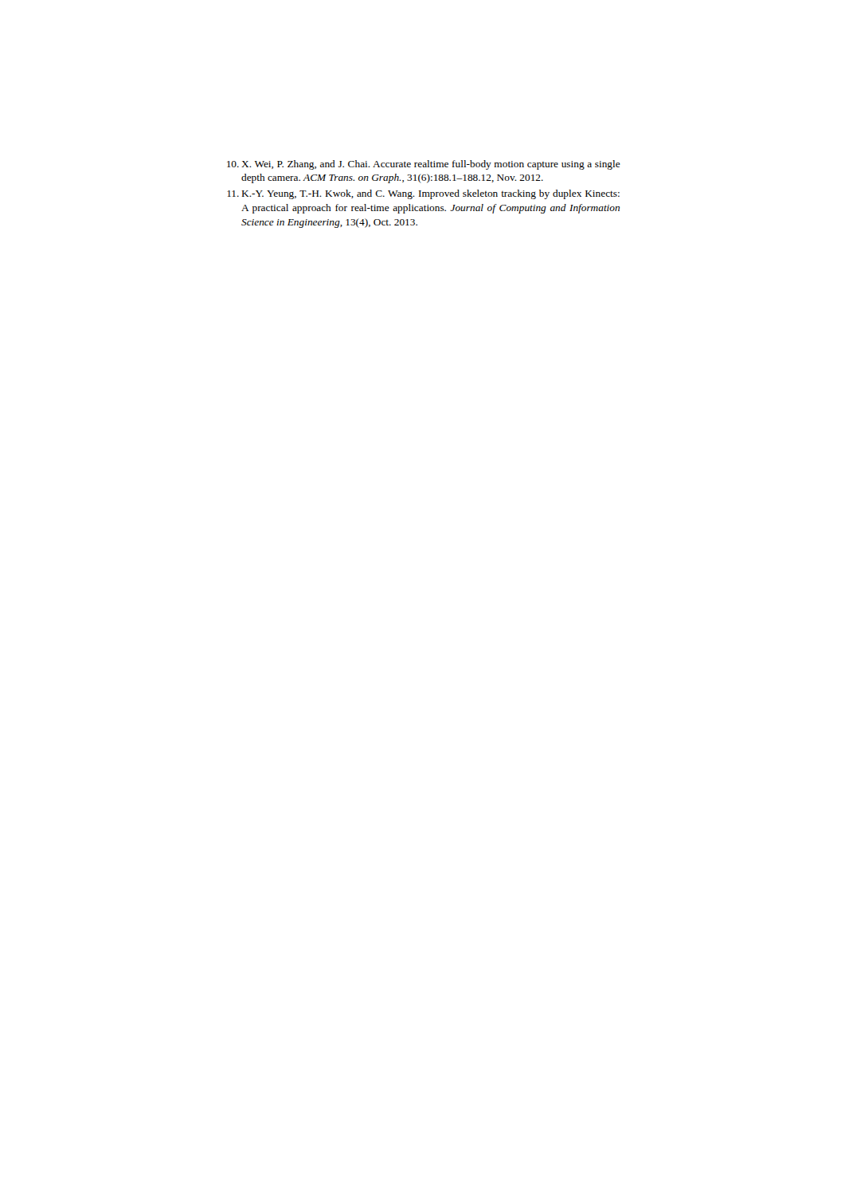10. X. Wei, P. Zhang, and J. Chai. Accurate realtime full-body motion capture using a single depth camera. ACM Trans. on Graph., 31(6):188.1–188.12, Nov. 2012.
11. K.-Y. Yeung, T.-H. Kwok, and C. Wang. Improved skeleton tracking by duplex Kinects: A practical approach for real-time applications. Journal of Computing and Information Science in Engineering, 13(4), Oct. 2013.